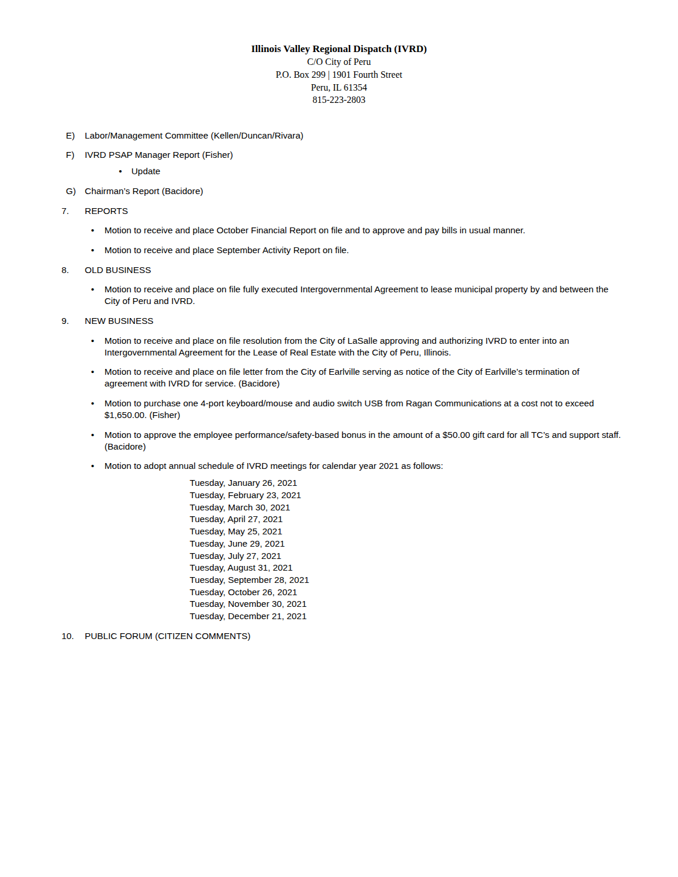Illinois Valley Regional Dispatch (IVRD)
C/O City of Peru
P.O. Box 299 | 1901 Fourth Street
Peru, IL 61354
815-223-2803
E) Labor/Management Committee (Kellen/Duncan/Rivara)
F) IVRD PSAP Manager Report (Fisher)
Update
G) Chairman’s Report (Bacidore)
7. REPORTS
Motion to receive and place October Financial Report on file and to approve and pay bills in usual manner.
Motion to receive and place September Activity Report on file.
8. OLD BUSINESS
Motion to receive and place on file fully executed Intergovernmental Agreement to lease municipal property by and between the City of Peru and IVRD.
9. NEW BUSINESS
Motion to receive and place on file resolution from the City of LaSalle approving and authorizing IVRD to enter into an Intergovernmental Agreement for the Lease of Real Estate with the City of Peru, Illinois.
Motion to receive and place on file letter from the City of Earlville serving as notice of the City of Earlville’s termination of agreement with IVRD for service. (Bacidore)
Motion to purchase one 4-port keyboard/mouse and audio switch USB from Ragan Communications at a cost not to exceed $1,650.00. (Fisher)
Motion to approve the employee performance/safety-based bonus in the amount of a $50.00 gift card for all TC’s and support staff. (Bacidore)
Motion to adopt annual schedule of IVRD meetings for calendar year 2021 as follows:
Tuesday, January 26, 2021
Tuesday, February 23, 2021
Tuesday, March 30, 2021
Tuesday, April 27, 2021
Tuesday, May 25, 2021
Tuesday, June 29, 2021
Tuesday, July 27, 2021
Tuesday, August 31, 2021
Tuesday, September 28, 2021
Tuesday, October 26, 2021
Tuesday, November 30, 2021
Tuesday, December 21, 2021
10. PUBLIC FORUM (CITIZEN COMMENTS)